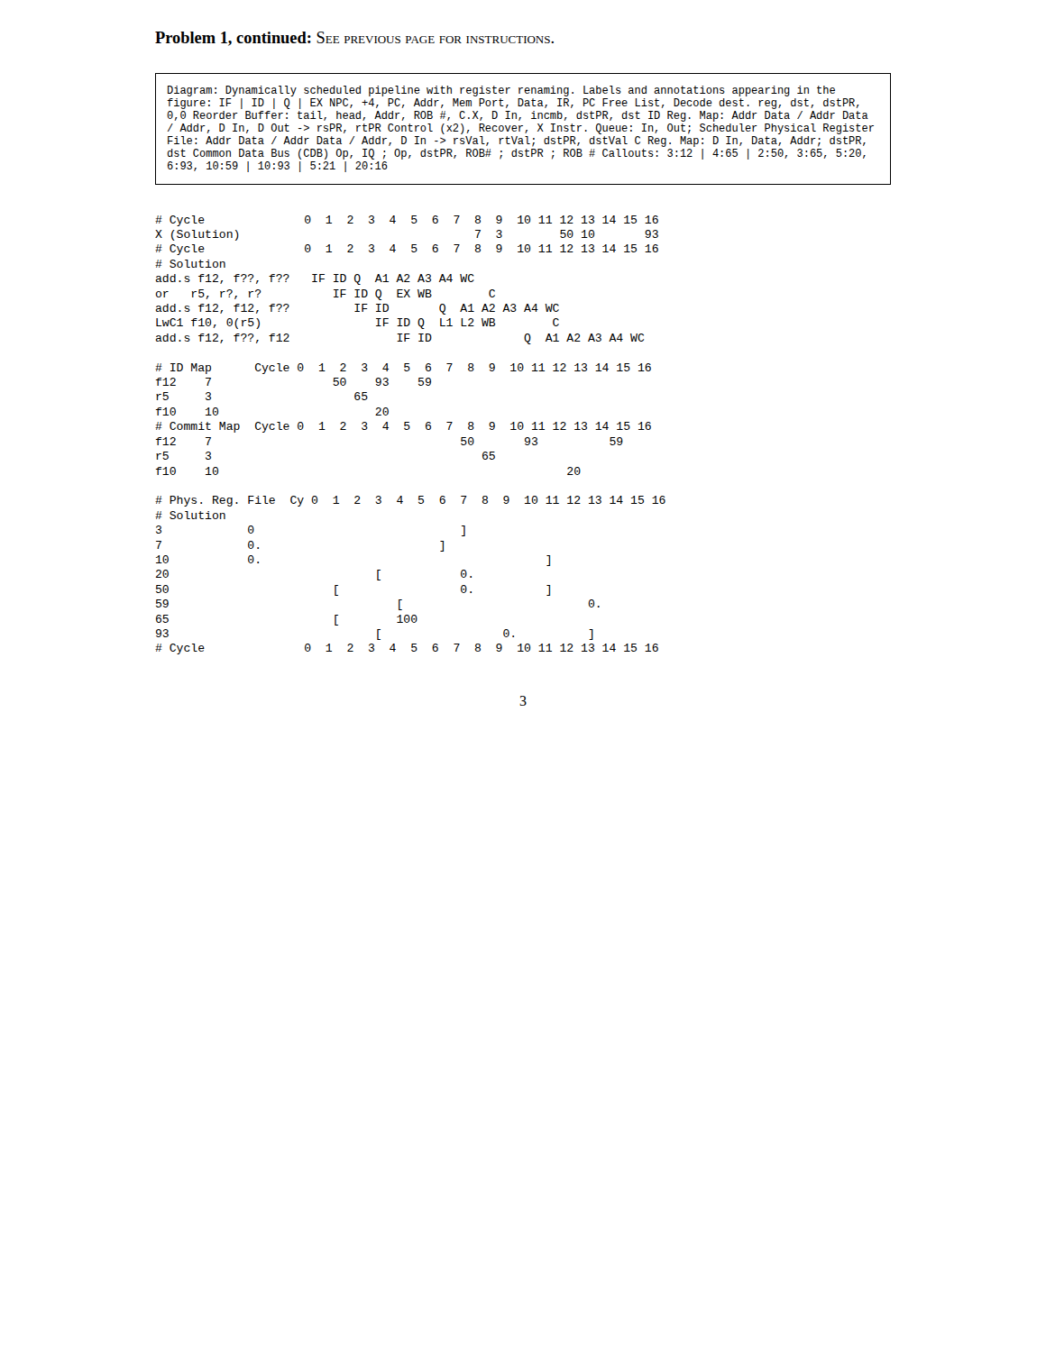Problem 1, continued: See previous page for instructions.
Diagram: Dynamically scheduled pipeline with register renaming. Labels and annotations appearing in the figure: IF | ID | Q | EX NPC, +4, PC, Addr, Mem Port, Data, IR, PC Free List, Decode dest. reg, dst, dstPR, 0,0 Reorder Buffer: tail, head, Addr, ROB #, C.X, D In, incmb, dstPR, dst ID Reg. Map: Addr Data / Addr Data / Addr, D In, D Out -> rsPR, rtPR Control (x2), Recover, X Instr. Queue: In, Out; Scheduler Physical Register File: Addr Data / Addr Data / Addr, D In -> rsVal, rtVal; dstPR, dstVal C Reg. Map: D In, Data, Addr; dstPR, dst Common Data Bus (CDB) Op, IQ ; Op, dstPR, ROB# ; dstPR ; ROB # Callouts: 3:12 | 4:65 | 2:50, 3:65, 5:20, 6:93, 10:59 | 10:93 | 5:21 | 20:16
# Cycle              0  1  2  3  4  5  6  7  8  9  10 11 12 13 14 15 16
X (Solution)                                 7  3        50 10       93
# Cycle              0  1  2  3  4  5  6  7  8  9  10 11 12 13 14 15 16
# Solution
add.s f12, f??, f??   IF ID Q  A1 A2 A3 A4 WC
or   r5, r?, r?          IF ID Q  EX WB        C
add.s f12, f12, f??         IF ID       Q  A1 A2 A3 A4 WC
LwC1 f10, 0(r5)                IF ID Q  L1 L2 WB        C
add.s f12, f??, f12               IF ID             Q  A1 A2 A3 A4 WC

# ID Map      Cycle 0  1  2  3  4  5  6  7  8  9  10 11 12 13 14 15 16
f12    7                 50    93    59
r5     3                    65
f10    10                      20
# Commit Map  Cycle 0  1  2  3  4  5  6  7  8  9  10 11 12 13 14 15 16
f12    7                                   50       93          59
r5     3                                      65
f10    10                                                 20

# Phys. Reg. File  Cy 0  1  2  3  4  5  6  7  8  9  10 11 12 13 14 15 16
# Solution
3            0                             ]
7            0.                         ]
10           0.                                        ]
20                             [           0.
50                       [                 0.          ]
59                                [                          0.
65                       [        100
93                             [                 0.          ]
# Cycle              0  1  2  3  4  5  6  7  8  9  10 11 12 13 14 15 16
3